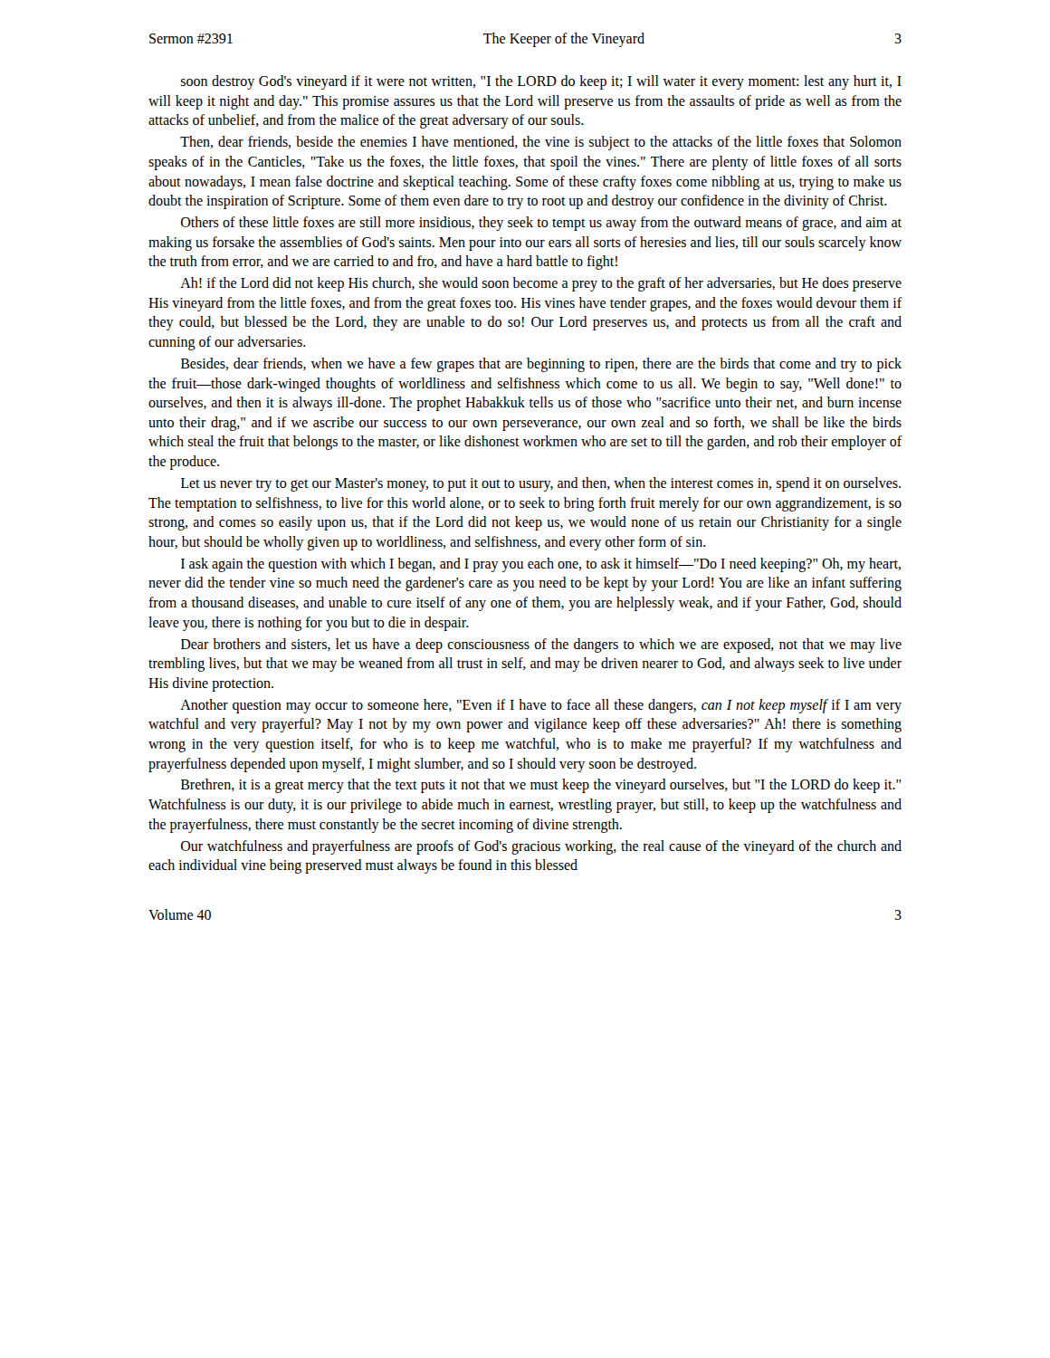Sermon #2391 The Keeper of the Vineyard 3
soon destroy God's vineyard if it were not written, "I the LORD do keep it; I will water it every moment: lest any hurt it, I will keep it night and day." This promise assures us that the Lord will preserve us from the assaults of pride as well as from the attacks of unbelief, and from the malice of the great adversary of our souls.
Then, dear friends, beside the enemies I have mentioned, the vine is subject to the attacks of the little foxes that Solomon speaks of in the Canticles, "Take us the foxes, the little foxes, that spoil the vines." There are plenty of little foxes of all sorts about nowadays, I mean false doctrine and skeptical teaching. Some of these crafty foxes come nibbling at us, trying to make us doubt the inspiration of Scripture. Some of them even dare to try to root up and destroy our confidence in the divinity of Christ.
Others of these little foxes are still more insidious, they seek to tempt us away from the outward means of grace, and aim at making us forsake the assemblies of God's saints. Men pour into our ears all sorts of heresies and lies, till our souls scarcely know the truth from error, and we are carried to and fro, and have a hard battle to fight!
Ah! if the Lord did not keep His church, she would soon become a prey to the graft of her adversaries, but He does preserve His vineyard from the little foxes, and from the great foxes too. His vines have tender grapes, and the foxes would devour them if they could, but blessed be the Lord, they are unable to do so! Our Lord preserves us, and protects us from all the craft and cunning of our adversaries.
Besides, dear friends, when we have a few grapes that are beginning to ripen, there are the birds that come and try to pick the fruit—those dark-winged thoughts of worldliness and selfishness which come to us all. We begin to say, "Well done!" to ourselves, and then it is always ill-done. The prophet Habakkuk tells us of those who "sacrifice unto their net, and burn incense unto their drag," and if we ascribe our success to our own perseverance, our own zeal and so forth, we shall be like the birds which steal the fruit that belongs to the master, or like dishonest workmen who are set to till the garden, and rob their employer of the produce.
Let us never try to get our Master's money, to put it out to usury, and then, when the interest comes in, spend it on ourselves. The temptation to selfishness, to live for this world alone, or to seek to bring forth fruit merely for our own aggrandizement, is so strong, and comes so easily upon us, that if the Lord did not keep us, we would none of us retain our Christianity for a single hour, but should be wholly given up to worldliness, and selfishness, and every other form of sin.
I ask again the question with which I began, and I pray you each one, to ask it himself—"Do I need keeping?" Oh, my heart, never did the tender vine so much need the gardener's care as you need to be kept by your Lord! You are like an infant suffering from a thousand diseases, and unable to cure itself of any one of them, you are helplessly weak, and if your Father, God, should leave you, there is nothing for you but to die in despair.
Dear brothers and sisters, let us have a deep consciousness of the dangers to which we are exposed, not that we may live trembling lives, but that we may be weaned from all trust in self, and may be driven nearer to God, and always seek to live under His divine protection.
Another question may occur to someone here, "Even if I have to face all these dangers, can I not keep myself if I am very watchful and very prayerful? May I not by my own power and vigilance keep off these adversaries?" Ah! there is something wrong in the very question itself, for who is to keep me watchful, who is to make me prayerful? If my watchfulness and prayerfulness depended upon myself, I might slumber, and so I should very soon be destroyed.
Brethren, it is a great mercy that the text puts it not that we must keep the vineyard ourselves, but "I the LORD do keep it." Watchfulness is our duty, it is our privilege to abide much in earnest, wrestling prayer, but still, to keep up the watchfulness and the prayerfulness, there must constantly be the secret incoming of divine strength.
Our watchfulness and prayerfulness are proofs of God's gracious working, the real cause of the vineyard of the church and each individual vine being preserved must always be found in this blessed
Volume 40 3